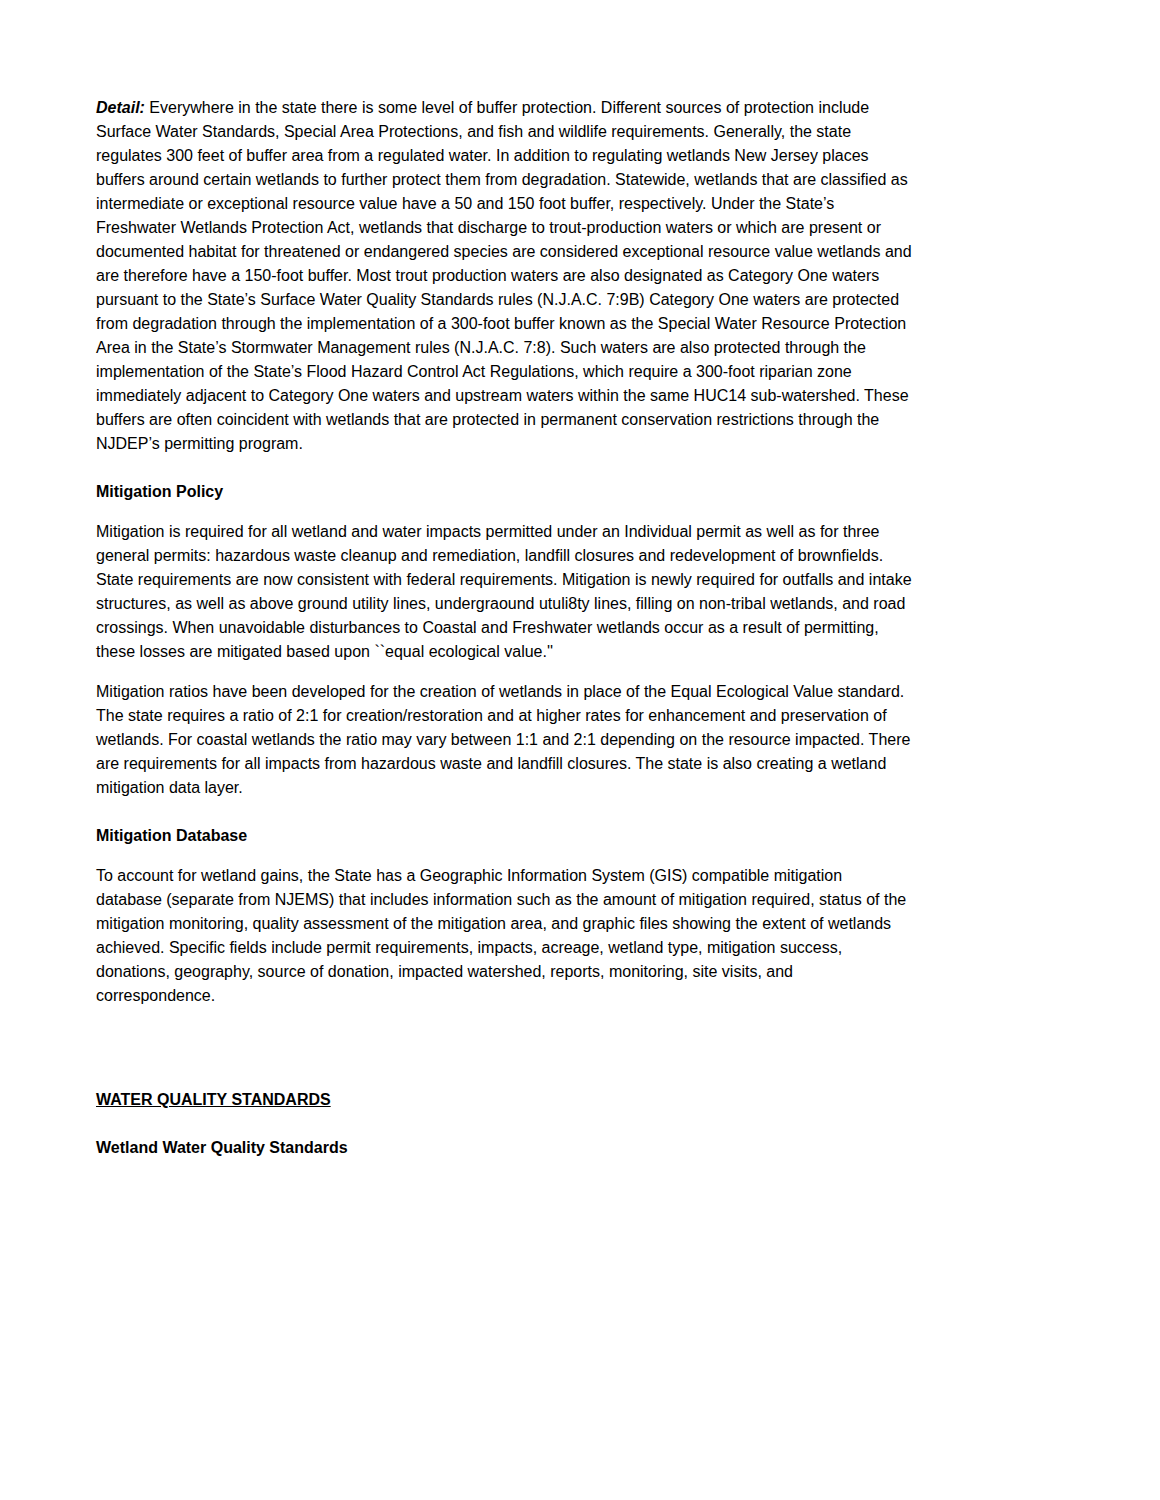Detail: Everywhere in the state there is some level of buffer protection. Different sources of protection include Surface Water Standards, Special Area Protections, and fish and wildlife requirements. Generally, the state regulates 300 feet of buffer area from a regulated water. In addition to regulating wetlands New Jersey places buffers around certain wetlands to further protect them from degradation. Statewide, wetlands that are classified as intermediate or exceptional resource value have a 50 and 150 foot buffer, respectively. Under the State’s Freshwater Wetlands Protection Act, wetlands that discharge to trout-production waters or which are present or documented habitat for threatened or endangered species are considered exceptional resource value wetlands and are therefore have a 150-foot buffer. Most trout production waters are also designated as Category One waters pursuant to the State’s Surface Water Quality Standards rules (N.J.A.C. 7:9B) Category One waters are protected from degradation through the implementation of a 300-foot buffer known as the Special Water Resource Protection Area in the State’s Stormwater Management rules (N.J.A.C. 7:8). Such waters are also protected through the implementation of the State’s Flood Hazard Control Act Regulations, which require a 300-foot riparian zone immediately adjacent to Category One waters and upstream waters within the same HUC14 sub-watershed. These buffers are often coincident with wetlands that are protected in permanent conservation restrictions through the NJDEP’s permitting program.
Mitigation Policy
Mitigation is required for all wetland and water impacts permitted under an Individual permit as well as for three general permits: hazardous waste cleanup and remediation, landfill closures and redevelopment of brownfields. State requirements are now consistent with federal requirements. Mitigation is newly required for outfalls and intake structures, as well as above ground utility lines, undergraound utuli8ty lines, filling on non-tribal wetlands, and road crossings. When unavoidable disturbances to Coastal and Freshwater wetlands occur as a result of permitting, these losses are mitigated based upon ``equal ecological value.''
Mitigation ratios have been developed for the creation of wetlands in place of the Equal Ecological Value standard. The state requires a ratio of 2:1 for creation/restoration and at higher rates for enhancement and preservation of wetlands. For coastal wetlands the ratio may vary between 1:1 and 2:1 depending on the resource impacted. There are requirements for all impacts from hazardous waste and landfill closures. The state is also creating a wetland mitigation data layer.
Mitigation Database
To account for wetland gains, the State has a Geographic Information System (GIS) compatible mitigation database (separate from NJEMS) that includes information such as the amount of mitigation required, status of the mitigation monitoring, quality assessment of the mitigation area, and graphic files showing the extent of wetlands achieved. Specific fields include permit requirements, impacts, acreage, wetland type, mitigation success, donations, geography, source of donation, impacted watershed, reports, monitoring, site visits, and correspondence.
WATER QUALITY STANDARDS
Wetland Water Quality Standards